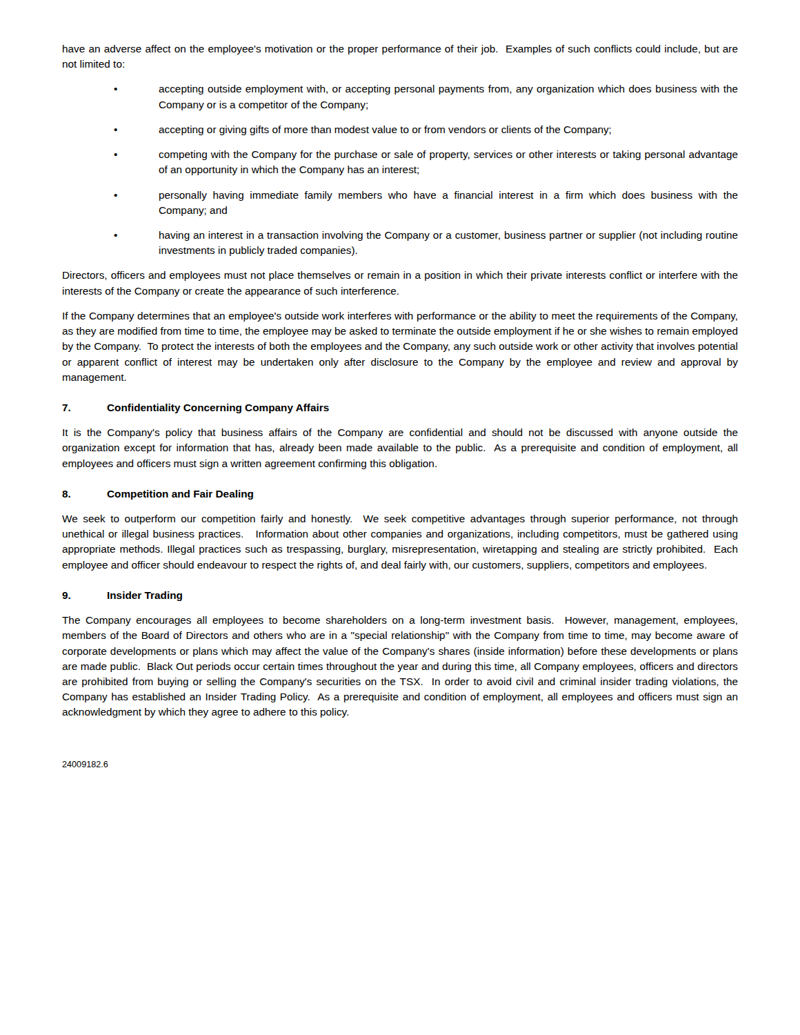have an adverse affect on the employee's motivation or the proper performance of their job. Examples of such conflicts could include, but are not limited to:
accepting outside employment with, or accepting personal payments from, any organization which does business with the Company or is a competitor of the Company;
accepting or giving gifts of more than modest value to or from vendors or clients of the Company;
competing with the Company for the purchase or sale of property, services or other interests or taking personal advantage of an opportunity in which the Company has an interest;
personally having immediate family members who have a financial interest in a firm which does business with the Company; and
having an interest in a transaction involving the Company or a customer, business partner or supplier (not including routine investments in publicly traded companies).
Directors, officers and employees must not place themselves or remain in a position in which their private interests conflict or interfere with the interests of the Company or create the appearance of such interference.
If the Company determines that an employee's outside work interferes with performance or the ability to meet the requirements of the Company, as they are modified from time to time, the employee may be asked to terminate the outside employment if he or she wishes to remain employed by the Company. To protect the interests of both the employees and the Company, any such outside work or other activity that involves potential or apparent conflict of interest may be undertaken only after disclosure to the Company by the employee and review and approval by management.
7. Confidentiality Concerning Company Affairs
It is the Company's policy that business affairs of the Company are confidential and should not be discussed with anyone outside the organization except for information that has, already been made available to the public. As a prerequisite and condition of employment, all employees and officers must sign a written agreement confirming this obligation.
8. Competition and Fair Dealing
We seek to outperform our competition fairly and honestly. We seek competitive advantages through superior performance, not through unethical or illegal business practices. Information about other companies and organizations, including competitors, must be gathered using appropriate methods. Illegal practices such as trespassing, burglary, misrepresentation, wiretapping and stealing are strictly prohibited. Each employee and officer should endeavour to respect the rights of, and deal fairly with, our customers, suppliers, competitors and employees.
9. Insider Trading
The Company encourages all employees to become shareholders on a long-term investment basis. However, management, employees, members of the Board of Directors and others who are in a "special relationship" with the Company from time to time, may become aware of corporate developments or plans which may affect the value of the Company's shares (inside information) before these developments or plans are made public. Black Out periods occur certain times throughout the year and during this time, all Company employees, officers and directors are prohibited from buying or selling the Company's securities on the TSX. In order to avoid civil and criminal insider trading violations, the Company has established an Insider Trading Policy. As a prerequisite and condition of employment, all employees and officers must sign an acknowledgment by which they agree to adhere to this policy.
24009182.6